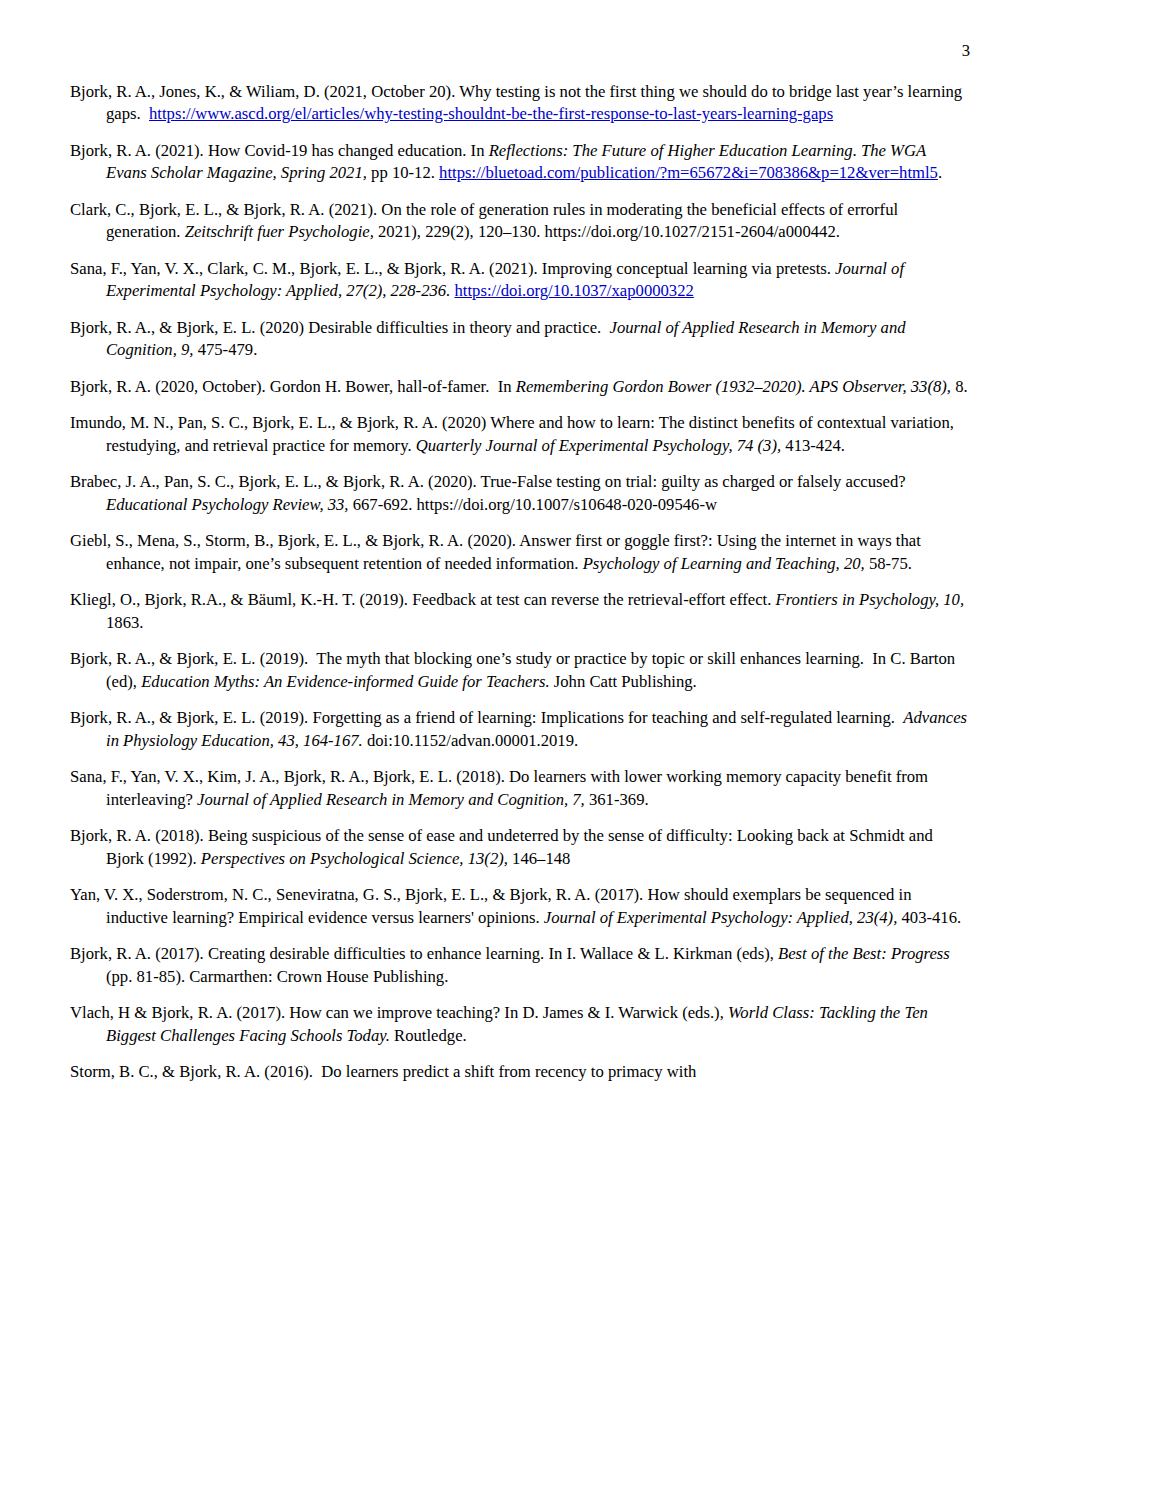3
Bjork, R. A., Jones, K., & Wiliam, D. (2021, October 20). Why testing is not the first thing we should do to bridge last year’s learning gaps. https://www.ascd.org/el/articles/why-testing-shouldnt-be-the-first-response-to-last-years-learning-gaps
Bjork, R. A. (2021). How Covid-19 has changed education. In Reflections: The Future of Higher Education Learning. The WGA Evans Scholar Magazine, Spring 2021, pp 10-12. https://bluetoad.com/publication/?m=65672&i=708386&p=12&ver=html5.
Clark, C., Bjork, E. L., & Bjork, R. A. (2021). On the role of generation rules in moderating the beneficial effects of errorful generation. Zeitschrift fuer Psychologie, 2021), 229(2), 120–130. https://doi.org/10.1027/2151-2604/a000442.
Sana, F., Yan, V. X., Clark, C. M., Bjork, E. L., & Bjork, R. A. (2021). Improving conceptual learning via pretests. Journal of Experimental Psychology: Applied, 27(2), 228-236. https://doi.org/10.1037/xap0000322
Bjork, R. A., & Bjork, E. L. (2020) Desirable difficulties in theory and practice. Journal of Applied Research in Memory and Cognition, 9, 475-479.
Bjork, R. A. (2020, October). Gordon H. Bower, hall-of-famer. In Remembering Gordon Bower (1932–2020). APS Observer, 33(8), 8.
Imundo, M. N., Pan, S. C., Bjork, E. L., & Bjork, R. A. (2020) Where and how to learn: The distinct benefits of contextual variation, restudying, and retrieval practice for memory. Quarterly Journal of Experimental Psychology, 74 (3), 413-424.
Brabec, J. A., Pan, S. C., Bjork, E. L., & Bjork, R. A. (2020). True-False testing on trial: guilty as charged or falsely accused? Educational Psychology Review, 33, 667-692. https://doi.org/10.1007/s10648-020-09546-w
Giebl, S., Mena, S., Storm, B., Bjork, E. L., & Bjork, R. A. (2020). Answer first or goggle first?: Using the internet in ways that enhance, not impair, one’s subsequent retention of needed information. Psychology of Learning and Teaching, 20, 58-75.
Kliegl, O., Bjork, R.A., & Bäuml, K.-H. T. (2019). Feedback at test can reverse the retrieval-effort effect. Frontiers in Psychology, 10, 1863.
Bjork, R. A., & Bjork, E. L. (2019). The myth that blocking one’s study or practice by topic or skill enhances learning. In C. Barton (ed), Education Myths: An Evidence-informed Guide for Teachers. John Catt Publishing.
Bjork, R. A., & Bjork, E. L. (2019). Forgetting as a friend of learning: Implications for teaching and self-regulated learning. Advances in Physiology Education, 43, 164-167. doi:10.1152/advan.00001.2019.
Sana, F., Yan, V. X., Kim, J. A., Bjork, R. A., Bjork, E. L. (2018). Do learners with lower working memory capacity benefit from interleaving? Journal of Applied Research in Memory and Cognition, 7, 361-369.
Bjork, R. A. (2018). Being suspicious of the sense of ease and undeterred by the sense of difficulty: Looking back at Schmidt and Bjork (1992). Perspectives on Psychological Science, 13(2), 146–148
Yan, V. X., Soderstrom, N. C., Seneviratna, G. S., Bjork, E. L., & Bjork, R. A. (2017). How should exemplars be sequenced in inductive learning? Empirical evidence versus learners' opinions. Journal of Experimental Psychology: Applied, 23(4), 403-416.
Bjork, R. A. (2017). Creating desirable difficulties to enhance learning. In I. Wallace & L. Kirkman (eds), Best of the Best: Progress (pp. 81-85). Carmarthen: Crown House Publishing.
Vlach, H & Bjork, R. A. (2017). How can we improve teaching? In D. James & I. Warwick (eds.), World Class: Tackling the Ten Biggest Challenges Facing Schools Today. Routledge.
Storm, B. C., & Bjork, R. A. (2016). Do learners predict a shift from recency to primacy with